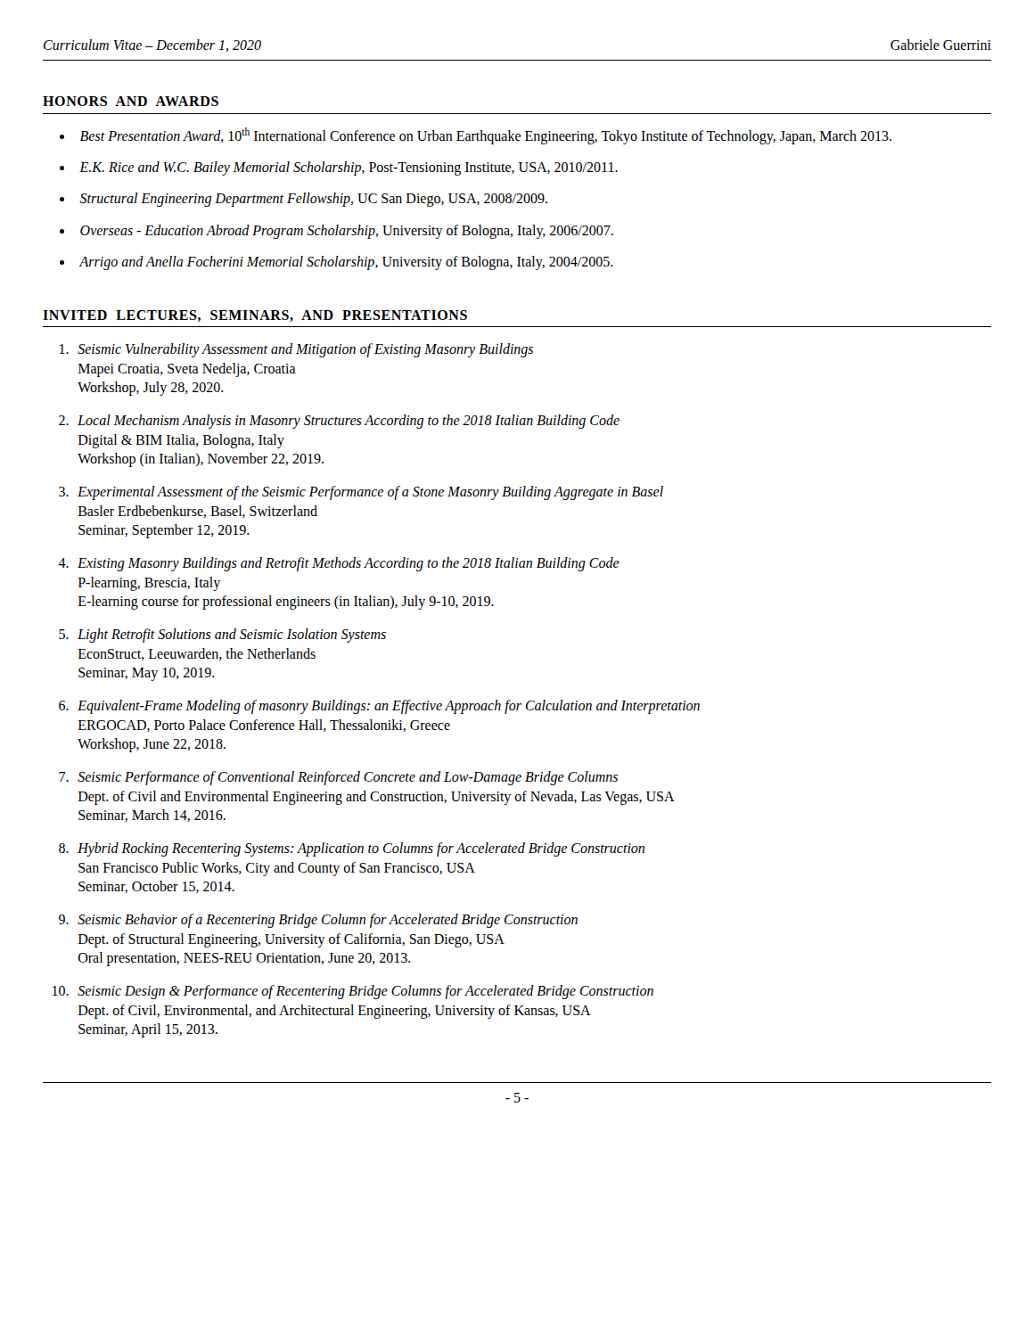Curriculum Vitae – December 1, 2020 Gabriele Guerrini
HONORS AND AWARDS
Best Presentation Award, 10th International Conference on Urban Earthquake Engineering, Tokyo Institute of Technology, Japan, March 2013.
E.K. Rice and W.C. Bailey Memorial Scholarship, Post-Tensioning Institute, USA, 2010/2011.
Structural Engineering Department Fellowship, UC San Diego, USA, 2008/2009.
Overseas - Education Abroad Program Scholarship, University of Bologna, Italy, 2006/2007.
Arrigo and Anella Focherini Memorial Scholarship, University of Bologna, Italy, 2004/2005.
INVITED LECTURES, SEMINARS, AND PRESENTATIONS
Seismic Vulnerability Assessment and Mitigation of Existing Masonry Buildings Mapei Croatia, Sveta Nedelja, Croatia Workshop, July 28, 2020.
Local Mechanism Analysis in Masonry Structures According to the 2018 Italian Building Code Digital & BIM Italia, Bologna, Italy Workshop (in Italian), November 22, 2019.
Experimental Assessment of the Seismic Performance of a Stone Masonry Building Aggregate in Basel Basler Erdbebenkurse, Basel, Switzerland Seminar, September 12, 2019.
Existing Masonry Buildings and Retrofit Methods According to the 2018 Italian Building Code P-learning, Brescia, Italy E-learning course for professional engineers (in Italian), July 9-10, 2019.
Light Retrofit Solutions and Seismic Isolation Systems EconStruct, Leeuwarden, the Netherlands Seminar, May 10, 2019.
Equivalent-Frame Modeling of masonry Buildings: an Effective Approach for Calculation and Interpretation ERGOCAD, Porto Palace Conference Hall, Thessaloniki, Greece Workshop, June 22, 2018.
Seismic Performance of Conventional Reinforced Concrete and Low-Damage Bridge Columns Dept. of Civil and Environmental Engineering and Construction, University of Nevada, Las Vegas, USA Seminar, March 14, 2016.
Hybrid Rocking Recentering Systems: Application to Columns for Accelerated Bridge Construction San Francisco Public Works, City and County of San Francisco, USA Seminar, October 15, 2014.
Seismic Behavior of a Recentering Bridge Column for Accelerated Bridge Construction Dept. of Structural Engineering, University of California, San Diego, USA Oral presentation, NEES-REU Orientation, June 20, 2013.
Seismic Design & Performance of Recentering Bridge Columns for Accelerated Bridge Construction Dept. of Civil, Environmental, and Architectural Engineering, University of Kansas, USA Seminar, April 15, 2013.
- 5 -